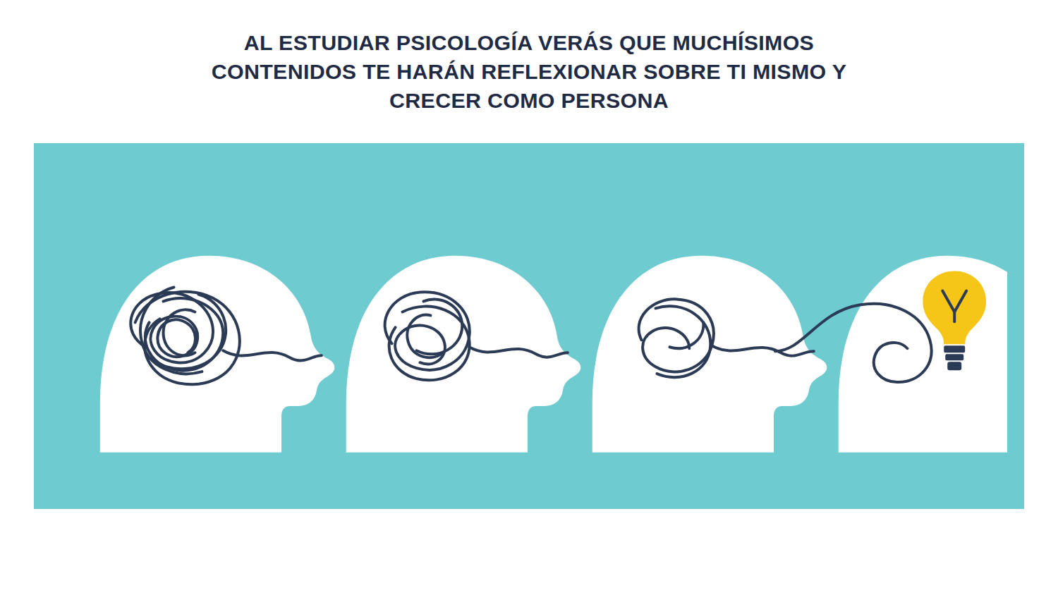Al estudiar psicología verás que muchísimos contenidos te harán reflexionar sobre ti mismo y crecer como persona
Del enredo a la idea Cuatro siluetas blancas de cabezas humanas de perfil sobre fondo turquesa. Dentro de las tres primeras hay marañas de líneas oscuras, cada vez menos densas, unidas por un hilo continuo que termina en una bombilla amarilla encendida dentro de la cuarta cabeza.